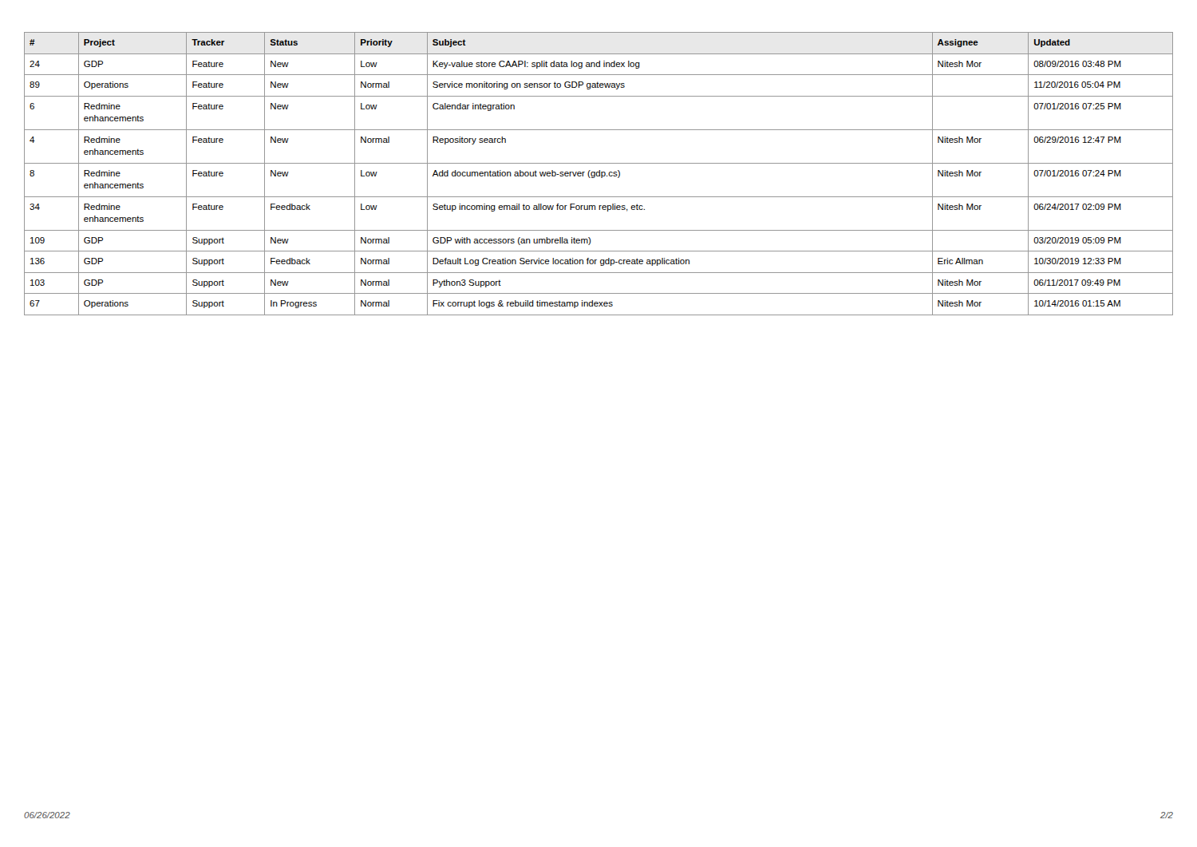| # | Project | Tracker | Status | Priority | Subject | Assignee | Updated |
| --- | --- | --- | --- | --- | --- | --- | --- |
| 24 | GDP | Feature | New | Low | Key-value store CAAPI: split data log and index log | Nitesh Mor | 08/09/2016 03:48 PM |
| 89 | Operations | Feature | New | Normal | Service monitoring on sensor to GDP gateways | | 11/20/2016 05:04 PM |
| 6 | Redmine enhancements | Feature | New | Low | Calendar integration | | 07/01/2016 07:25 PM |
| 4 | Redmine enhancements | Feature | New | Normal | Repository search | Nitesh Mor | 06/29/2016 12:47 PM |
| 8 | Redmine enhancements | Feature | New | Low | Add documentation about web-server (gdp.cs) | Nitesh Mor | 07/01/2016 07:24 PM |
| 34 | Redmine enhancements | Feature | Feedback | Low | Setup incoming email to allow for Forum replies, etc. | Nitesh Mor | 06/24/2017 02:09 PM |
| 109 | GDP | Support | New | Normal | GDP with accessors (an umbrella item) | | 03/20/2019 05:09 PM |
| 136 | GDP | Support | Feedback | Normal | Default Log Creation Service location for gdp-create application | Eric Allman | 10/30/2019 12:33 PM |
| 103 | GDP | Support | New | Normal | Python3 Support | Nitesh Mor | 06/11/2017 09:49 PM |
| 67 | Operations | Support | In Progress | Normal | Fix corrupt logs & rebuild timestamp indexes | Nitesh Mor | 10/14/2016 01:15 AM |
06/26/2022 2/2